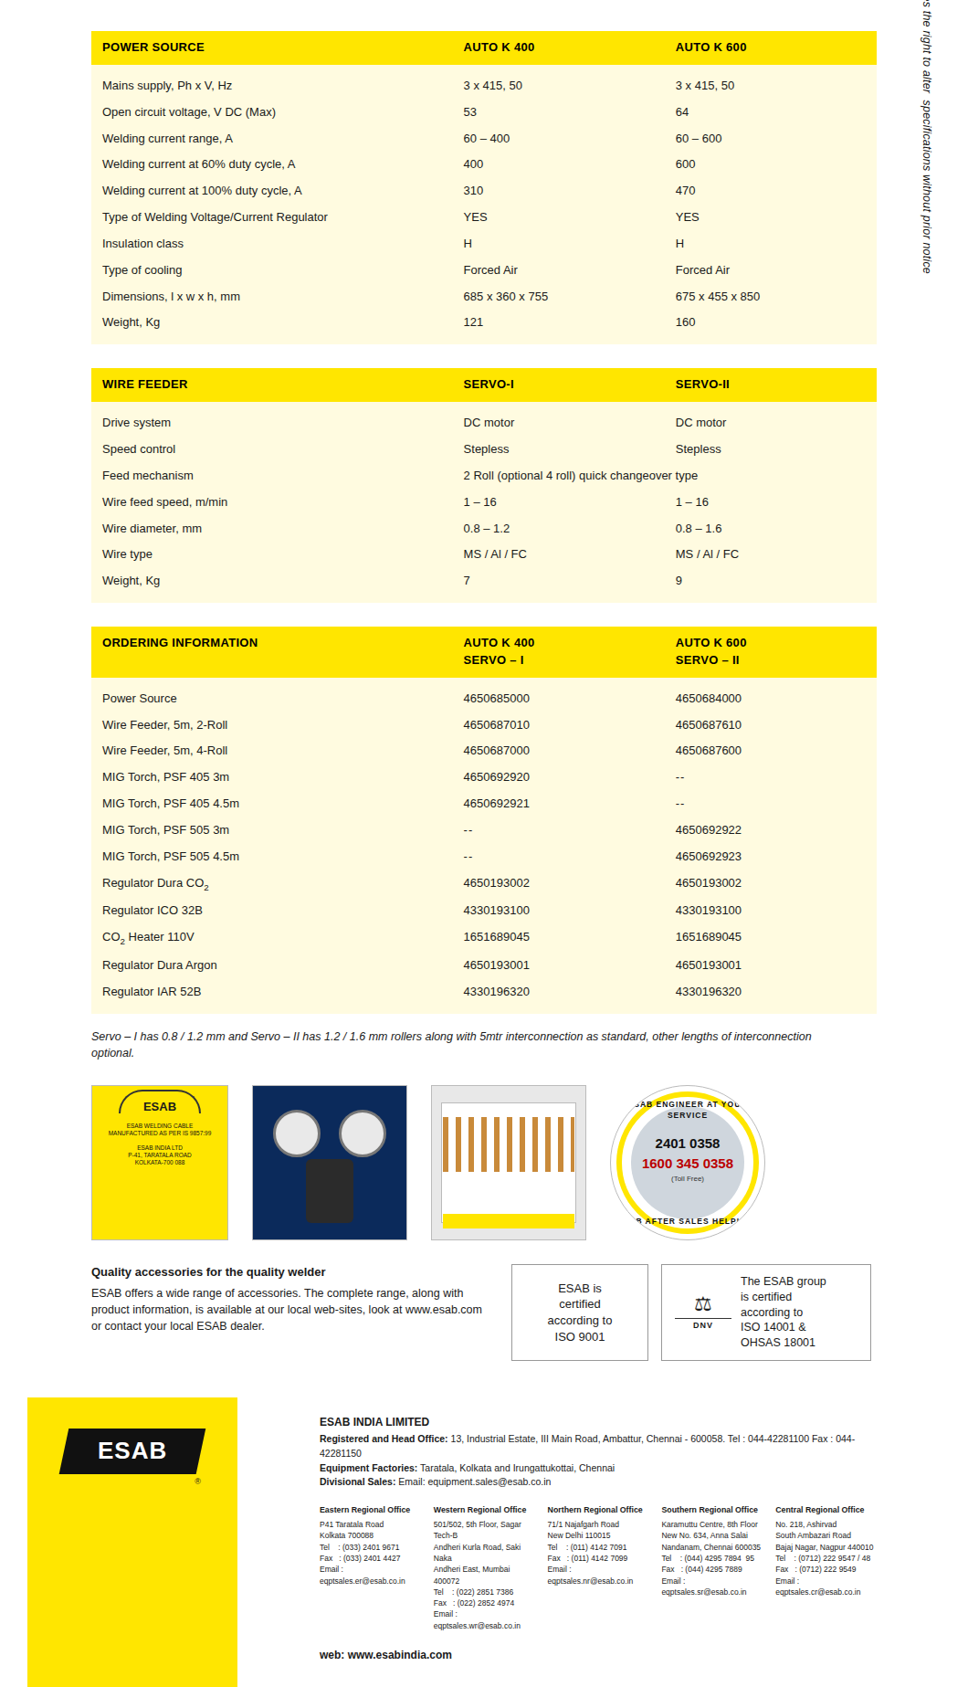2010-10-14 / ESAB reserves the right to alter specifications without prior notice
Power source technical data
| POWER SOURCE | AUTO K 400 | AUTO K 600 |
| --- | --- | --- |
| Mains supply, Ph x V, Hz | 3 x 415, 50 | 3 x 415, 50 |
| Open circuit voltage, V DC (Max) | 53 | 64 |
| Welding current range, A | 60 – 400 | 60 – 600 |
| Welding current at 60% duty cycle, A | 400 | 600 |
| Welding current at 100% duty cycle, A | 310 | 470 |
| Type of Welding Voltage/Current Regulator | YES | YES |
| Insulation class | H | H |
| Type of cooling | Forced Air | Forced Air |
| Dimensions, l x w x h, mm | 685 x 360 x 755 | 675 x 455 x 850 |
| Weight, Kg | 121 | 160 |
Wire feeder technical data
| WIRE FEEDER | SERVO-I | SERVO-II |
| --- | --- | --- |
| Drive system | DC motor | DC motor |
| Speed control | Stepless | Stepless |
| Feed mechanism | 2 Roll (optional 4 roll) quick changeover type |
| Wire feed speed, m/min | 1 – 16 | 1 – 16 |
| Wire diameter, mm | 0.8 – 1.2 | 0.8 – 1.6 |
| Wire type | MS / Al / FC | MS / Al / FC |
| Weight, Kg | 7 | 9 |
Ordering information
| ORDERING INFORMATION | AUTO K 400 SERVO – I | AUTO K 600 SERVO – II |
| --- | --- | --- |
| Power Source | 4650685000 | 4650684000 |
| Wire Feeder, 5m, 2-Roll | 4650687010 | 4650687610 |
| Wire Feeder, 5m, 4-Roll | 4650687000 | 4650687600 |
| MIG Torch, PSF 405 3m | 4650692920 | -- |
| MIG Torch, PSF 405 4.5m | 4650692921 | -- |
| MIG Torch, PSF 505 3m | -- | 4650692922 |
| MIG Torch, PSF 505 4.5m | -- | 4650692923 |
| Regulator Dura CO 2 | 4650193002 | 4650193002 |
| Regulator ICO 32B | 4330193100 | 4330193100 |
| CO 2 Heater 110V | 1651689045 | 1651689045 |
| Regulator Dura Argon | 4650193001 | 4650193001 |
| Regulator IAR 52B | 4330196320 | 4330196320 |
Servo – I has 0.8 / 1.2 mm and Servo – II has 1.2 / 1.6 mm rollers along with 5mtr interconnection as standard, other lengths of interconnection optional.
ESAB
ESAB WELDING CABLE
MANUFACTURED AS PER IS 9857:99
ESAB INDIA LTD
P-41, TARATALA ROAD
KOLKATA-700 088
ESAB ENGINEER AT YOUR SERVICE 2401 0358 1600 345 0358(Toll Free) ESAB AFTER SALES HELPLINE
Quality accessories for the quality welder
ESAB offers a wide range of accessories. The complete range, along with product information, is available at our local web-sites, look at www.esab.com or contact your local ESAB dealer.
ESAB is
certified
according to
ISO 9001
⚖ DNV The ESAB group
is certified
according to
ISO 14001 &
OHSAS 18001
ESAB ®
ESAB INDIA LIMITED
Registered and Head Office: 13, Industrial Estate, III Main Road, Ambattur, Chennai - 600058. Tel : 044-42281100 Fax : 044-42281150
Equipment Factories: Taratala, Kolkata and Irungattukottai, Chennai
Divisional Sales: Email: equipment.sales@esab.co.in
Eastern Regional Office
P41 Taratala Road
Kolkata 700088
Tel : (033) 2401 9671
Fax : (033) 2401 4427
Email : eqptsales.er@esab.co.in
Western Regional Office
501/502, 5th Floor, Sagar Tech-B
Andheri Kurla Road, Saki Naka
Andheri East, Mumbai 400072
Tel : (022) 2851 7386
Fax : (022) 2852 4974
Email : eqptsales.wr@esab.co.in
Northern Regional Office
71/1 Najafgarh Road
New Delhi 110015
Tel : (011) 4142 7091
Fax : (011) 4142 7099
Email : eqptsales.nr@esab.co.in
Southern Regional Office
Karamuttu Centre, 8th Floor
New No. 634, Anna Salai
Nandanam, Chennai 600035
Tel : (044) 4295 7894 95
Fax : (044) 4295 7889
Email : eqptsales.sr@esab.co.in
Central Regional Office
No. 218, Ashirvad
South Ambazari Road
Bajaj Nagar, Nagpur 440010
Tel : (0712) 222 9547 / 48
Fax : (0712) 222 9549
Email : eqptsales.cr@esab.co.in
web: www.esabindia.com